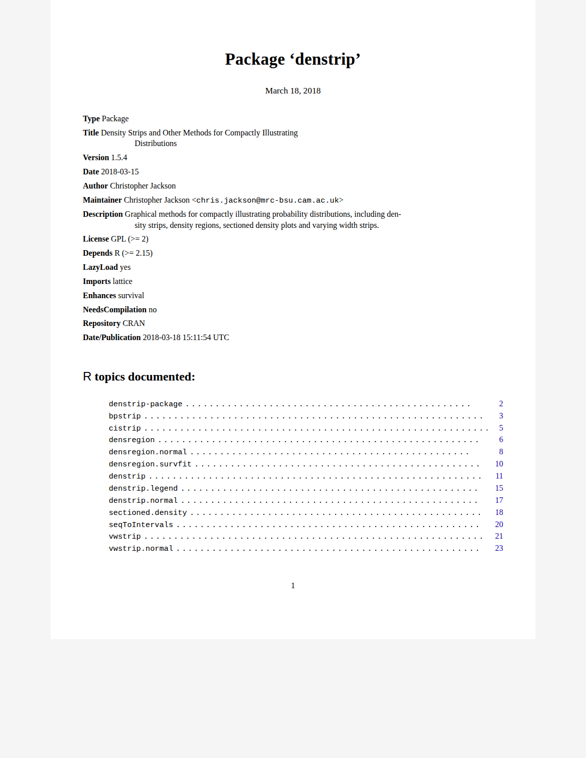Package ‘denstrip’
March 18, 2018
Type
Package
Title
Density Strips and Other Methods for Compactly Illustrating
Distributions
Version
1.5.4
Date
2018-03-15
Author
Christopher Jackson
Maintainer
Christopher Jackson <chris.jackson@mrc-bsu.cam.ac.uk>
Description
Graphical methods for compactly illustrating probability distributions, including den-
sity strips, density regions, sectioned density plots and varying width strips.
License
GPL (>= 2)
Depends
R (>= 2.15)
LazyLoad
yes
Imports
lattice
Enhances
survival
NeedsCompilation
no
Repository
CRAN
Date/Publication
2018-03-18 15:11:54 UTC
R topics documented:
denstrip-package................................................ 2
bpstrip......................................................... 3
cistrip.......................................................... 5
densregion...................................................... 6
densregion.normal............................................... 8
densregion.survfit................................................ 10
denstrip........................................................ 11
denstrip.legend.................................................. 15
denstrip.normal.................................................. 17
sectioned.density................................................. 18
seqToIntervals................................................... 20
vwstrip......................................................... 21
vwstrip.normal................................................... 23
1